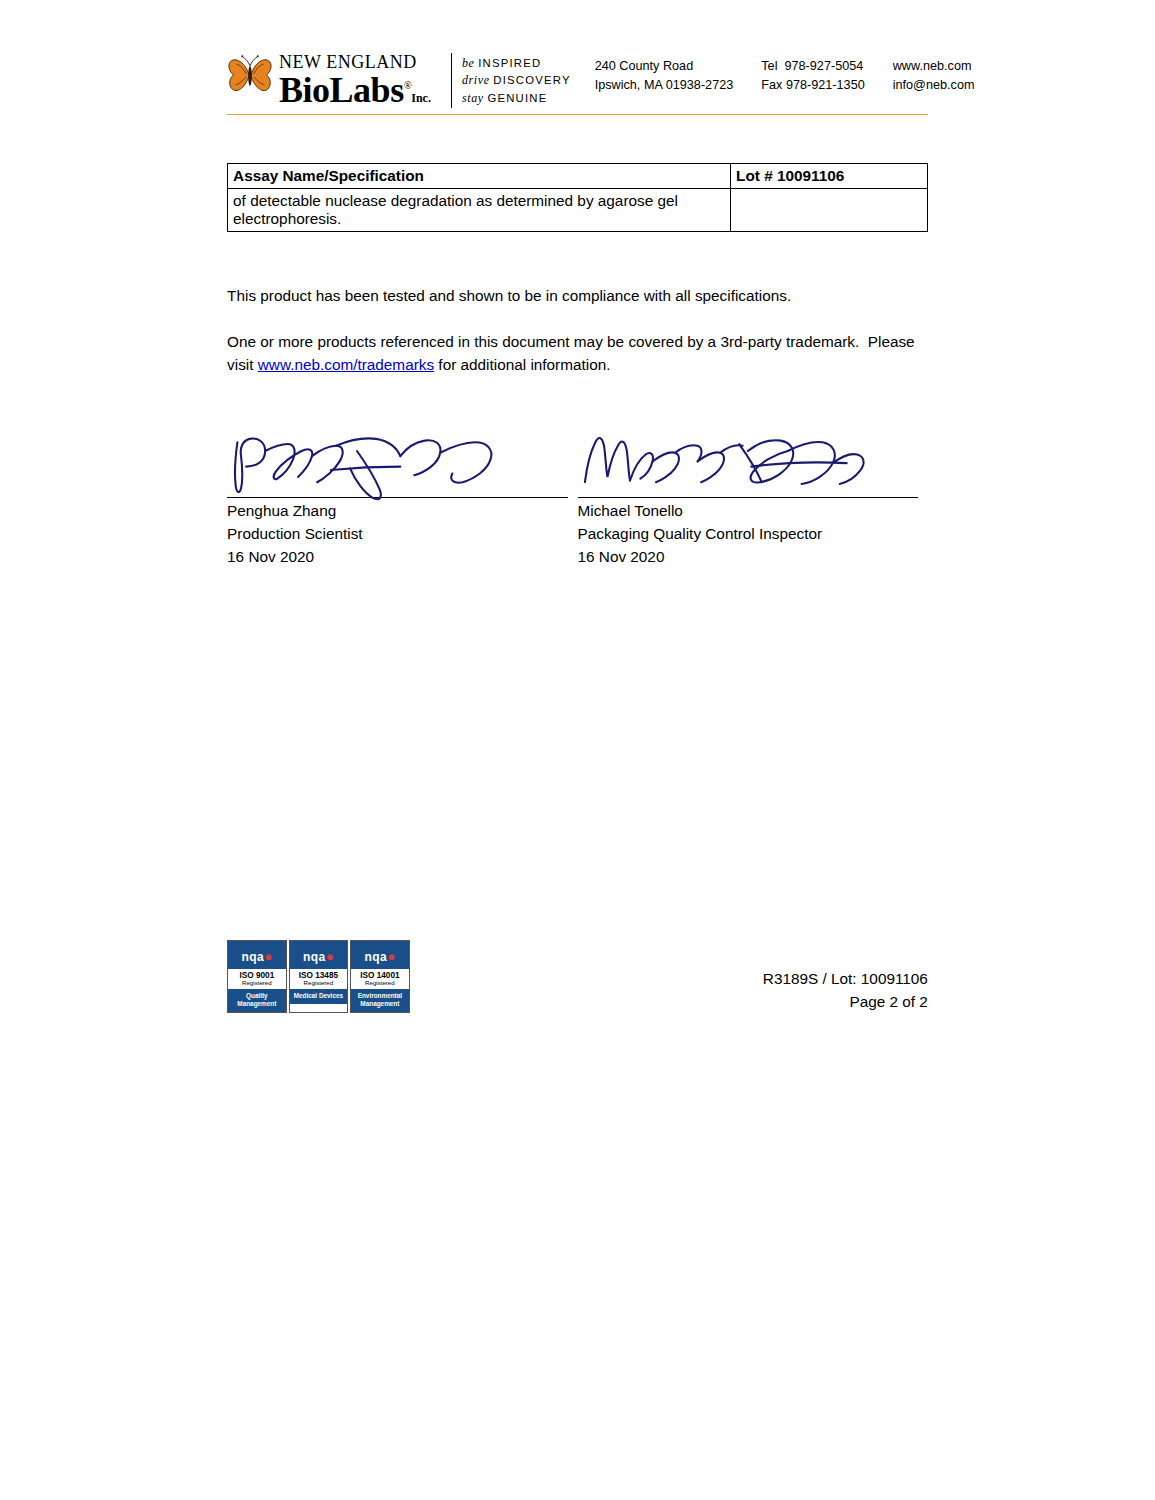NEW ENGLAND BioLabs®Inc.
be INSPIRED
drive DISCOVERY
stay GENUINE
240 County Road
Ipswich, MA 01938-2723
Tel 978-927-5054
Fax 978-921-1350
www.neb.com
info@neb.com
| Assay Name/Specification | Lot # 10091106 |
| --- | --- |
| of detectable nuclease degradation as determined by agarose gel electrophoresis. | |
This product has been tested and shown to be in compliance with all specifications.
One or more products referenced in this document may be covered by a 3rd-party trademark. Please visit www.neb.com/trademarks for additional information.
Penghua Zhang
Production Scientist
16 Nov 2020
Michael Tonello
Packaging Quality Control Inspector
16 Nov 2020
nqa●
ISO 9001
Registered
Quality
Management
nqa●
ISO 13485
Registered
Medical Devices
nqa●
ISO 14001
Registered
Environmental
Management
R3189S / Lot: 10091106
Page 2 of 2